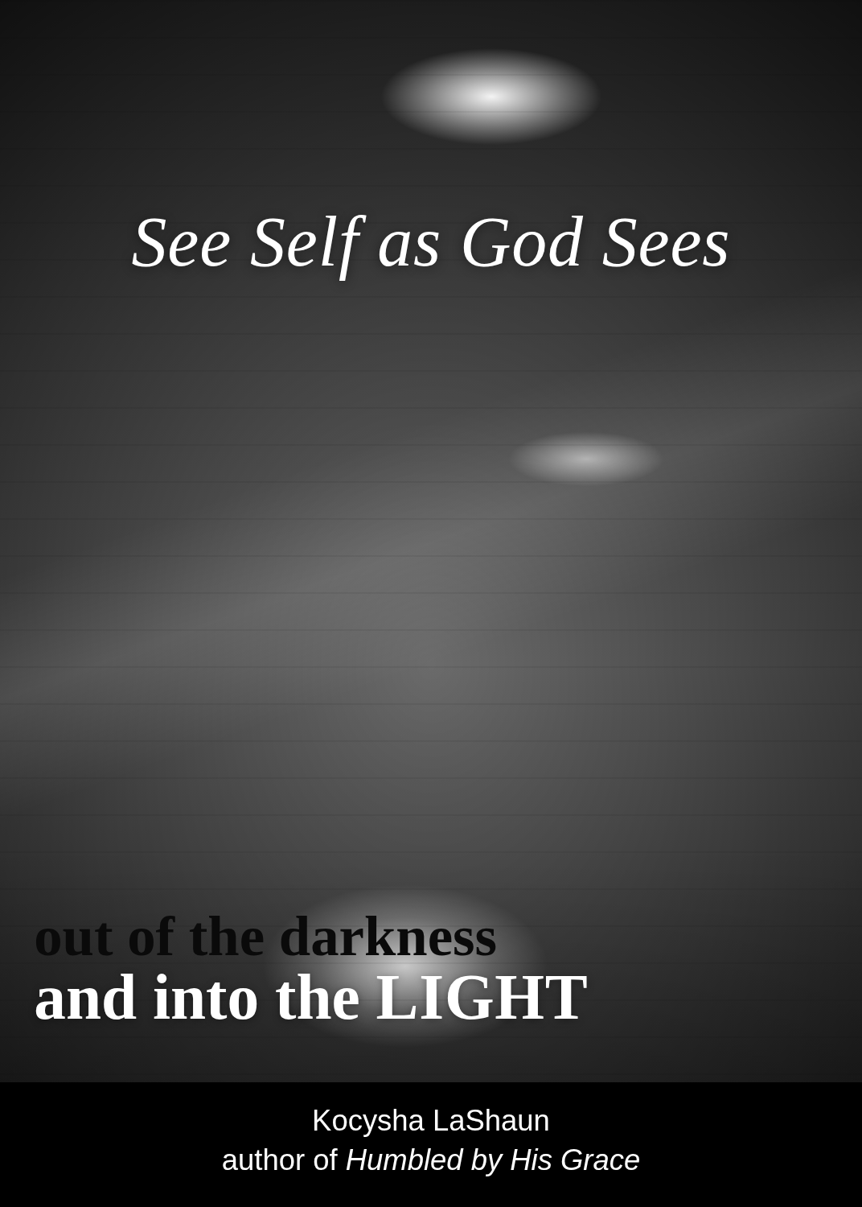See Self as God Sees
out of the darkness and into the LIGHT
Kocysha LaShaun author of Humbled by His Grace